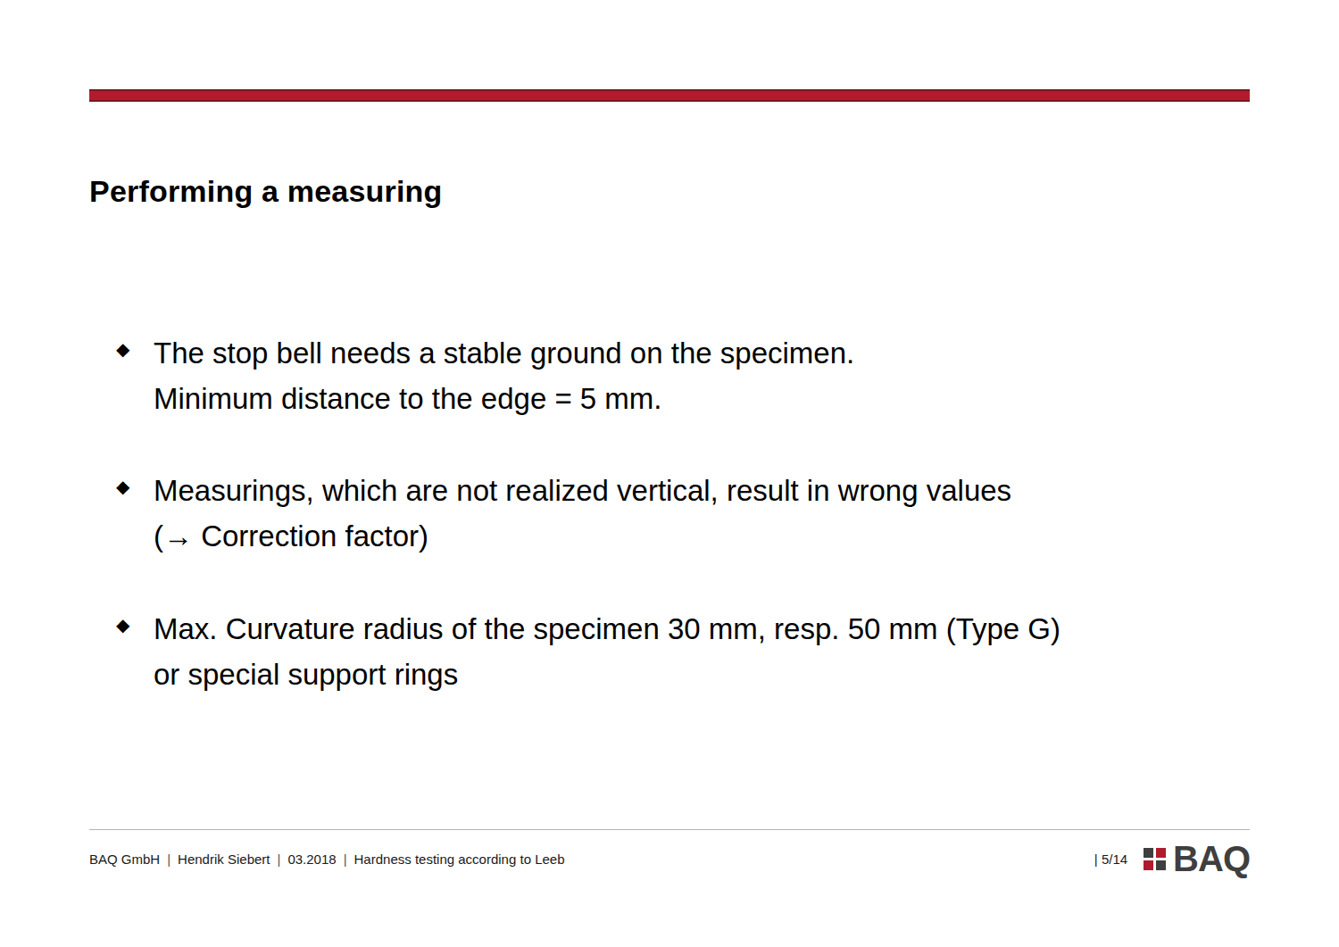Performing a measuring
The stop bell needs a stable ground on the specimen.
Minimum distance to the edge = 5 mm.
Measurings, which are not realized vertical, result in wrong values
(→ Correction factor)
Max. Curvature radius of the specimen 30 mm, resp. 50 mm (Type G)
or special support rings
BAQ GmbH|Hendrik Siebert|03.2018|Hardness testing according to Leeb
| 5/14
BAQ